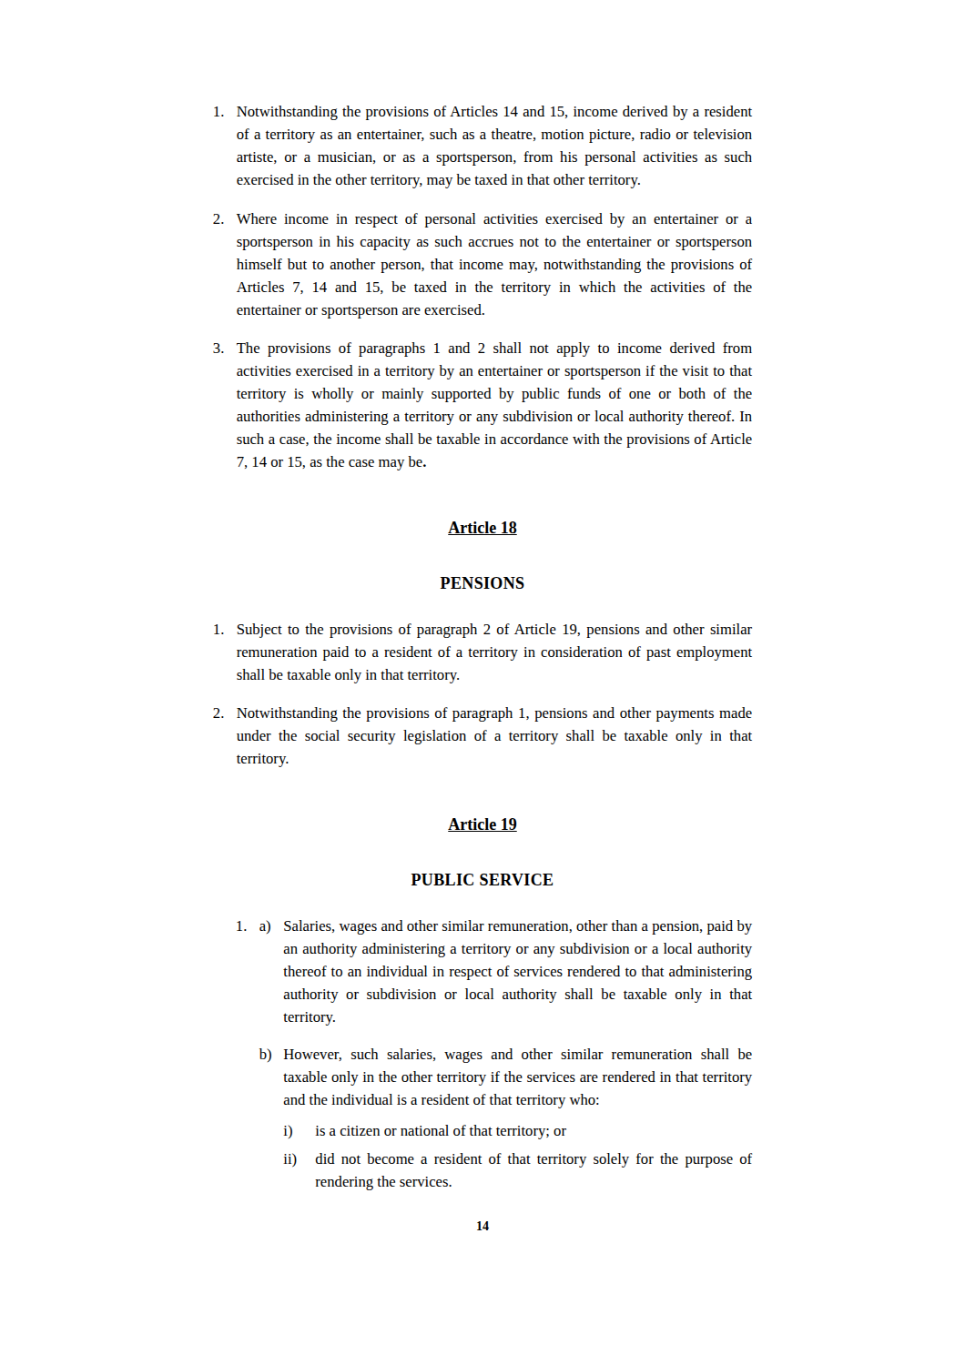1. Notwithstanding the provisions of Articles 14 and 15, income derived by a resident of a territory as an entertainer, such as a theatre, motion picture, radio or television artiste, or a musician, or as a sportsperson, from his personal activities as such exercised in the other territory, may be taxed in that other territory.
2. Where income in respect of personal activities exercised by an entertainer or a sportsperson in his capacity as such accrues not to the entertainer or sportsperson himself but to another person, that income may, notwithstanding the provisions of Articles 7, 14 and 15, be taxed in the territory in which the activities of the entertainer or sportsperson are exercised.
3. The provisions of paragraphs 1 and 2 shall not apply to income derived from activities exercised in a territory by an entertainer or sportsperson if the visit to that territory is wholly or mainly supported by public funds of one or both of the authorities administering a territory or any subdivision or local authority thereof. In such a case, the income shall be taxable in accordance with the provisions of Article 7, 14 or 15, as the case may be.
Article 18
PENSIONS
1. Subject to the provisions of paragraph 2 of Article 19, pensions and other similar remuneration paid to a resident of a territory in consideration of past employment shall be taxable only in that territory.
2. Notwithstanding the provisions of paragraph 1, pensions and other payments made under the social security legislation of a territory shall be taxable only in that territory.
Article 19
PUBLIC SERVICE
1.
a) Salaries, wages and other similar remuneration, other than a pension, paid by an authority administering a territory or any subdivision or a local authority thereof to an individual in respect of services rendered to that administering authority or subdivision or local authority shall be taxable only in that territory.
b) However, such salaries, wages and other similar remuneration shall be taxable only in the other territory if the services are rendered in that territory and the individual is a resident of that territory who:
i) is a citizen or national of that territory; or
ii) did not become a resident of that territory solely for the purpose of rendering the services.
14